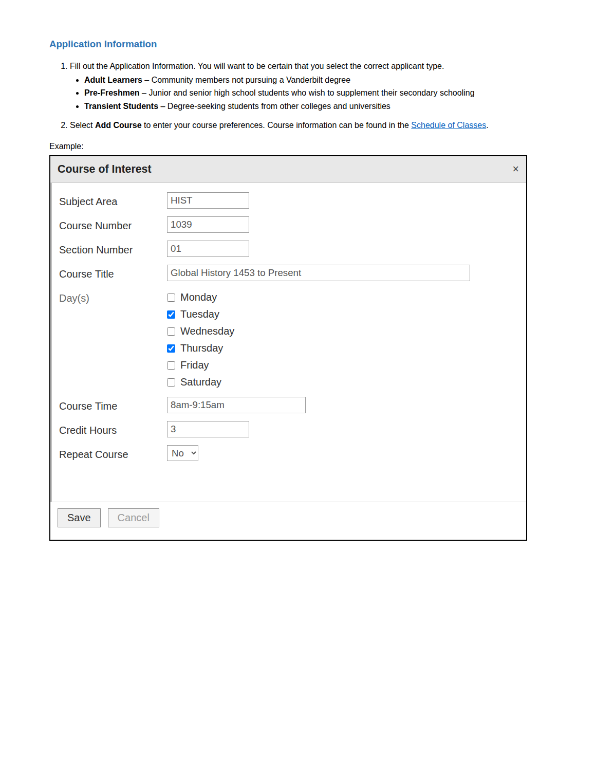Application Information
Fill out the Application Information. You will want to be certain that you select the correct applicant type.
Adult Learners – Community members not pursuing a Vanderbilt degree
Pre-Freshmen – Junior and senior high school students who wish to supplement their secondary schooling
Transient Students – Degree-seeking students from other colleges and universities
Select Add Course to enter your course preferences. Course information can be found in the Schedule of Classes.
Example:
Course of Interest ×
Subject Area
Course Number
Section Number
Course Title
Day(s)
Monday Tuesday Wednesday Thursday Friday Saturday
Course Time
Credit Hours
Repeat Course
No Yes
Save Cancel